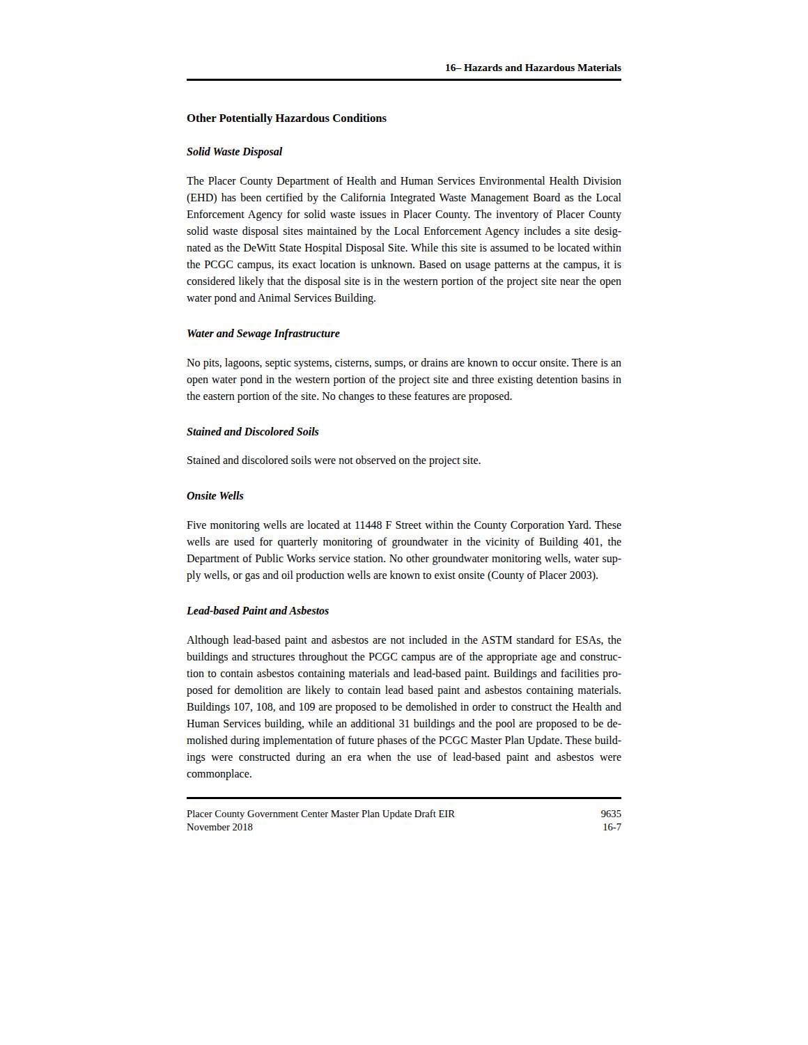16– Hazards and Hazardous Materials
Other Potentially Hazardous Conditions
Solid Waste Disposal
The Placer County Department of Health and Human Services Environmental Health Division (EHD) has been certified by the California Integrated Waste Management Board as the Local Enforcement Agency for solid waste issues in Placer County. The inventory of Placer County solid waste disposal sites maintained by the Local Enforcement Agency includes a site designated as the DeWitt State Hospital Disposal Site. While this site is assumed to be located within the PCGC campus, its exact location is unknown. Based on usage patterns at the campus, it is considered likely that the disposal site is in the western portion of the project site near the open water pond and Animal Services Building.
Water and Sewage Infrastructure
No pits, lagoons, septic systems, cisterns, sumps, or drains are known to occur onsite. There is an open water pond in the western portion of the project site and three existing detention basins in the eastern portion of the site. No changes to these features are proposed.
Stained and Discolored Soils
Stained and discolored soils were not observed on the project site.
Onsite Wells
Five monitoring wells are located at 11448 F Street within the County Corporation Yard. These wells are used for quarterly monitoring of groundwater in the vicinity of Building 401, the Department of Public Works service station. No other groundwater monitoring wells, water supply wells, or gas and oil production wells are known to exist onsite (County of Placer 2003).
Lead-based Paint and Asbestos
Although lead-based paint and asbestos are not included in the ASTM standard for ESAs, the buildings and structures throughout the PCGC campus are of the appropriate age and construction to contain asbestos containing materials and lead-based paint. Buildings and facilities proposed for demolition are likely to contain lead based paint and asbestos containing materials. Buildings 107, 108, and 109 are proposed to be demolished in order to construct the Health and Human Services building, while an additional 31 buildings and the pool are proposed to be demolished during implementation of future phases of the PCGC Master Plan Update. These buildings were constructed during an era when the use of lead-based paint and asbestos were commonplace.
Placer County Government Center Master Plan Update Draft EIR
November 2018
9635
16-7